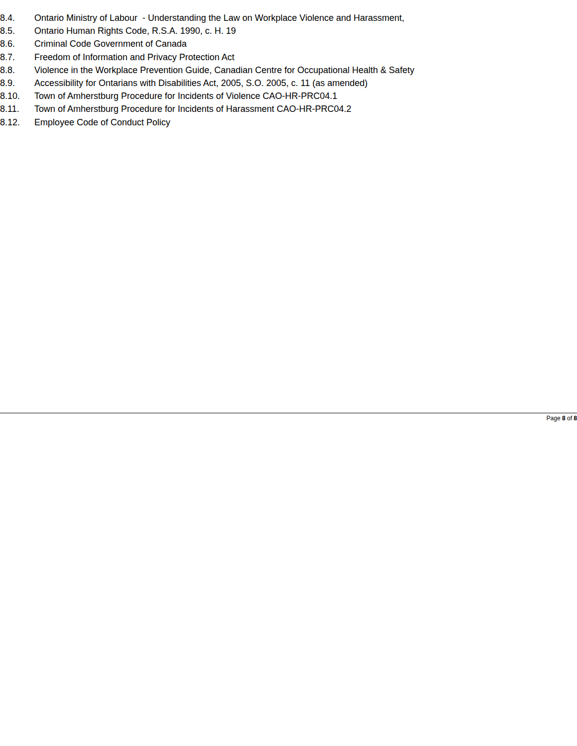8.4. Ontario Ministry of Labour - Understanding the Law on Workplace Violence and Harassment,
8.5. Ontario Human Rights Code, R.S.A. 1990, c. H. 19
8.6. Criminal Code Government of Canada
8.7. Freedom of Information and Privacy Protection Act
8.8. Violence in the Workplace Prevention Guide, Canadian Centre for Occupational Health & Safety
8.9. Accessibility for Ontarians with Disabilities Act, 2005, S.O. 2005, c. 11 (as amended)
8.10. Town of Amherstburg Procedure for Incidents of Violence CAO-HR-PRC04.1
8.11. Town of Amherstburg Procedure for Incidents of Harassment CAO-HR-PRC04.2
8.12. Employee Code of Conduct Policy
Page 8 of 8